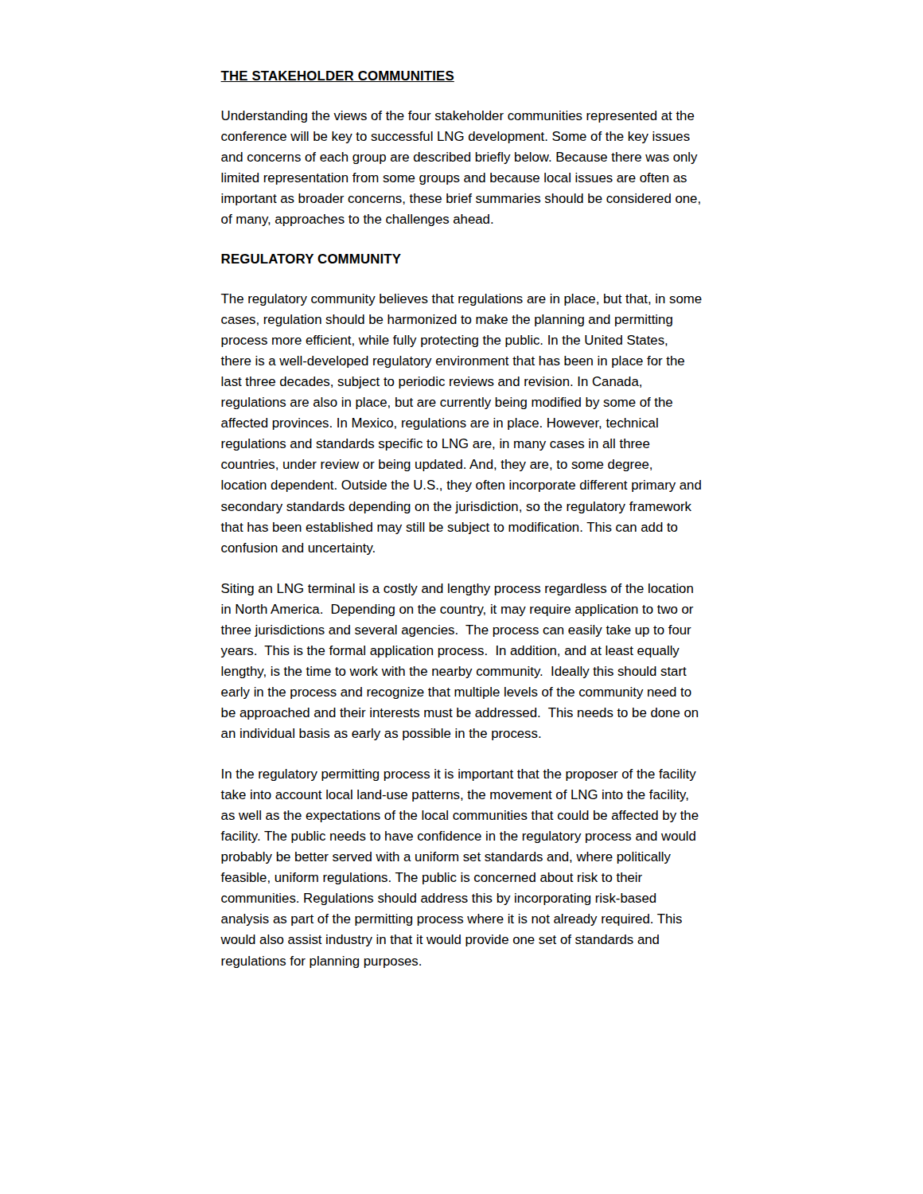THE STAKEHOLDER COMMUNITIES
Understanding the views of the four stakeholder communities represented at the conference will be key to successful LNG development. Some of the key issues and concerns of each group are described briefly below. Because there was only limited representation from some groups and because local issues are often as important as broader concerns, these brief summaries should be considered one, of many, approaches to the challenges ahead.
REGULATORY COMMUNITY
The regulatory community believes that regulations are in place, but that, in some cases, regulation should be harmonized to make the planning and permitting process more efficient, while fully protecting the public. In the United States, there is a well-developed regulatory environment that has been in place for the last three decades, subject to periodic reviews and revision. In Canada, regulations are also in place, but are currently being modified by some of the affected provinces. In Mexico, regulations are in place. However, technical regulations and standards specific to LNG are, in many cases in all three countries, under review or being updated. And, they are, to some degree, location dependent. Outside the U.S., they often incorporate different primary and secondary standards depending on the jurisdiction, so the regulatory framework that has been established may still be subject to modification. This can add to confusion and uncertainty.
Siting an LNG terminal is a costly and lengthy process regardless of the location in North America. Depending on the country, it may require application to two or three jurisdictions and several agencies. The process can easily take up to four years. This is the formal application process. In addition, and at least equally lengthy, is the time to work with the nearby community. Ideally this should start early in the process and recognize that multiple levels of the community need to be approached and their interests must be addressed. This needs to be done on an individual basis as early as possible in the process.
In the regulatory permitting process it is important that the proposer of the facility take into account local land-use patterns, the movement of LNG into the facility, as well as the expectations of the local communities that could be affected by the facility. The public needs to have confidence in the regulatory process and would probably be better served with a uniform set standards and, where politically feasible, uniform regulations. The public is concerned about risk to their communities. Regulations should address this by incorporating risk-based analysis as part of the permitting process where it is not already required. This would also assist industry in that it would provide one set of standards and regulations for planning purposes.